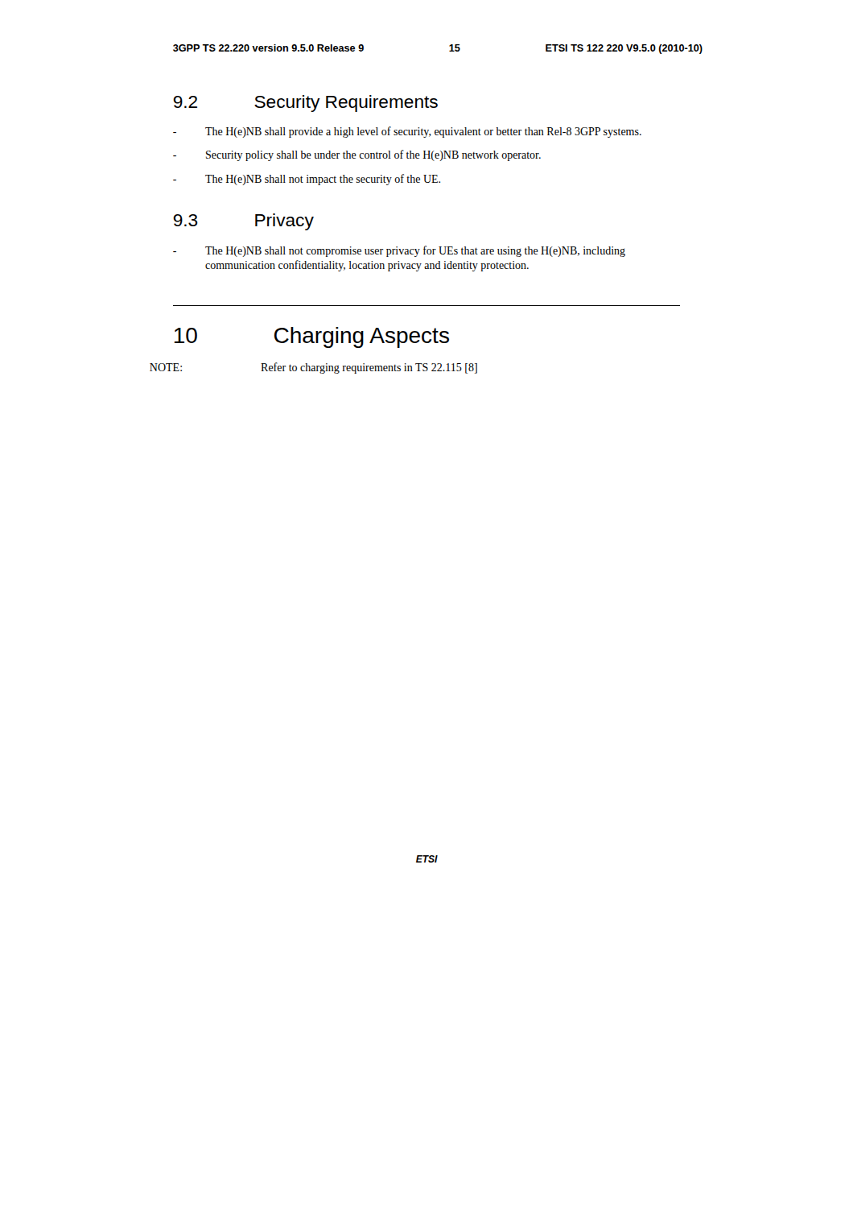3GPP TS 22.220 version 9.5.0 Release 9
15
ETSI TS 122 220 V9.5.0 (2010-10)
9.2 Security Requirements
The H(e)NB shall provide a high level of security, equivalent or better than Rel-8 3GPP systems.
Security policy shall be under the control of the H(e)NB network operator.
The H(e)NB shall not impact the security of the UE.
9.3 Privacy
The H(e)NB shall not compromise user privacy for UEs that are using the H(e)NB, including communication confidentiality, location privacy and identity protection.
10 Charging Aspects
NOTE: Refer to charging requirements in TS 22.115 [8]
ETSI